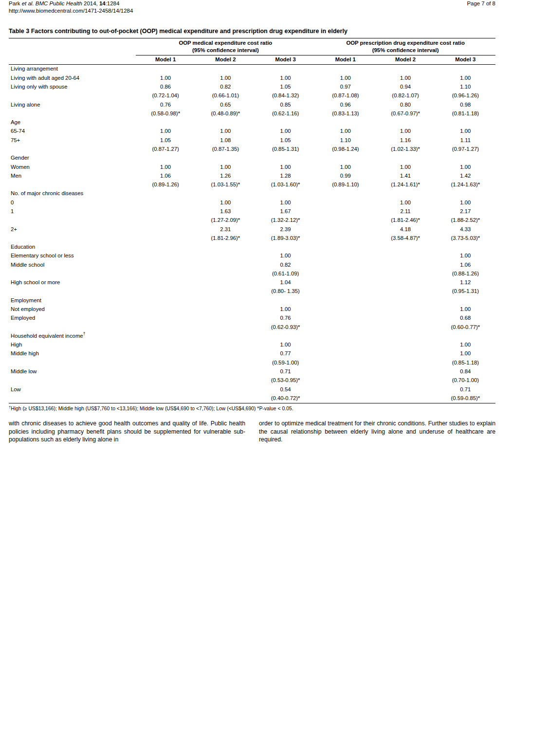Park et al. BMC Public Health 2014, 14:1284
http://www.biomedcentral.com/1471-2458/14/1284
Page 7 of 8
Table 3 Factors contributing to out-of-pocket (OOP) medical expenditure and prescription drug expenditure in elderly
| | OOP medical expenditure cost ratio (95% confidence interval) | OOP prescription drug expenditure cost ratio (95% confidence interval) |
| --- | --- | --- |
| | Model 1 | Model 2 | Model 3 | Model 1 | Model 2 | Model 3 |
| Living arrangement | | | | | | |
| Living with adult aged 20-64 | 1.00 | 1.00 | 1.00 | 1.00 | 1.00 | 1.00 |
| Living only with spouse | 0.86 | 0.82 | 1.05 | 0.97 | 0.94 | 1.10 |
| | (0.72-1.04) | (0.66-1.01) | (0.84-1.32) | (0.87-1.08) | (0.82-1.07) | (0.96-1.26) |
| Living alone | 0.76 | 0.65 | 0.85 | 0.96 | 0.80 | 0.98 |
| | (0.58-0.98)* | (0.48-0.89)* | (0.62-1.16) | (0.83-1.13) | (0.67-0.97)* | (0.81-1.18) |
| Age | | | | | | |
| 65-74 | 1.00 | 1.00 | 1.00 | 1.00 | 1.00 | 1.00 |
| 75+ | 1.05 | 1.08 | 1.05 | 1.10 | 1.16 | 1.11 |
| | (0.87-1.27) | (0.87-1.35) | (0.85-1.31) | (0.98-1.24) | (1.02-1.33)* | (0.97-1.27) |
| Gender | | | | | | |
| Women | 1.00 | 1.00 | 1.00 | 1.00 | 1.00 | 1.00 |
| Men | 1.06 | 1.26 | 1.28 | 0.99 | 1.41 | 1.42 |
| | (0.89-1.26) | (1.03-1.55)* | (1.03-1.60)* | (0.89-1.10) | (1.24-1.61)* | (1.24-1.63)* |
| No. of major chronic diseases | | | | | | |
| 0 | | 1.00 | 1.00 | | 1.00 | 1.00 |
| 1 | | 1.63 | 1.67 | | 2.11 | 2.17 |
| | | (1.27-2.09)* | (1.32-2.12)* | | (1.81-2.46)* | (1.88-2.52)* |
| 2+ | | 2.31 | 2.39 | | 4.18 | 4.33 |
| | | (1.81-2.96)* | (1.89-3.03)* | | (3.58-4.87)* | (3.73-5.03)* |
| Education | | | | | | |
| Elementary school or less | | | 1.00 | | | 1.00 |
| Middle school | | | 0.82 | | | 1.06 |
| | | | (0.61-1.09) | | | (0.88-1.26) |
| High school or more | | | 1.04 | | | 1.12 |
| | | | (0.80- 1.35) | | | (0.95-1.31) |
| Employment | | | | | | |
| Not employed | | | 1.00 | | | 1.00 |
| Employed | | | 0.76 | | | 0.68 |
| | | | (0.62-0.93)* | | | (0.60-0.77)* |
| Household equivalent income † | | | | | | |
| High | | | 1.00 | | | 1.00 |
| Middle high | | | 0.77 | | | 1.00 |
| | | | (0.59-1.00) | | | (0.85-1.18) |
| Middle low | | | 0.71 | | | 0.84 |
| | | | (0.53-0.95)* | | | (0.70-1.00) |
| Low | | | 0.54 | | | 0.71 |
| | | | (0.40-0.72)* | | | (0.59-0.85)* |
†High (≥ US$13,166); Middle high (US$7,760 to <13,166); Middle low (US$4,690 to <7,760); Low (<US$4,690) *P-value < 0.05.
with chronic diseases to achieve good health outcomes and quality of life. Public health policies including pharmacy benefit plans should be supplemented for vulnerable sub-populations such as elderly living alone in
order to optimize medical treatment for their chronic conditions. Further studies to explain the causal relationship between elderly living alone and underuse of healthcare are required.